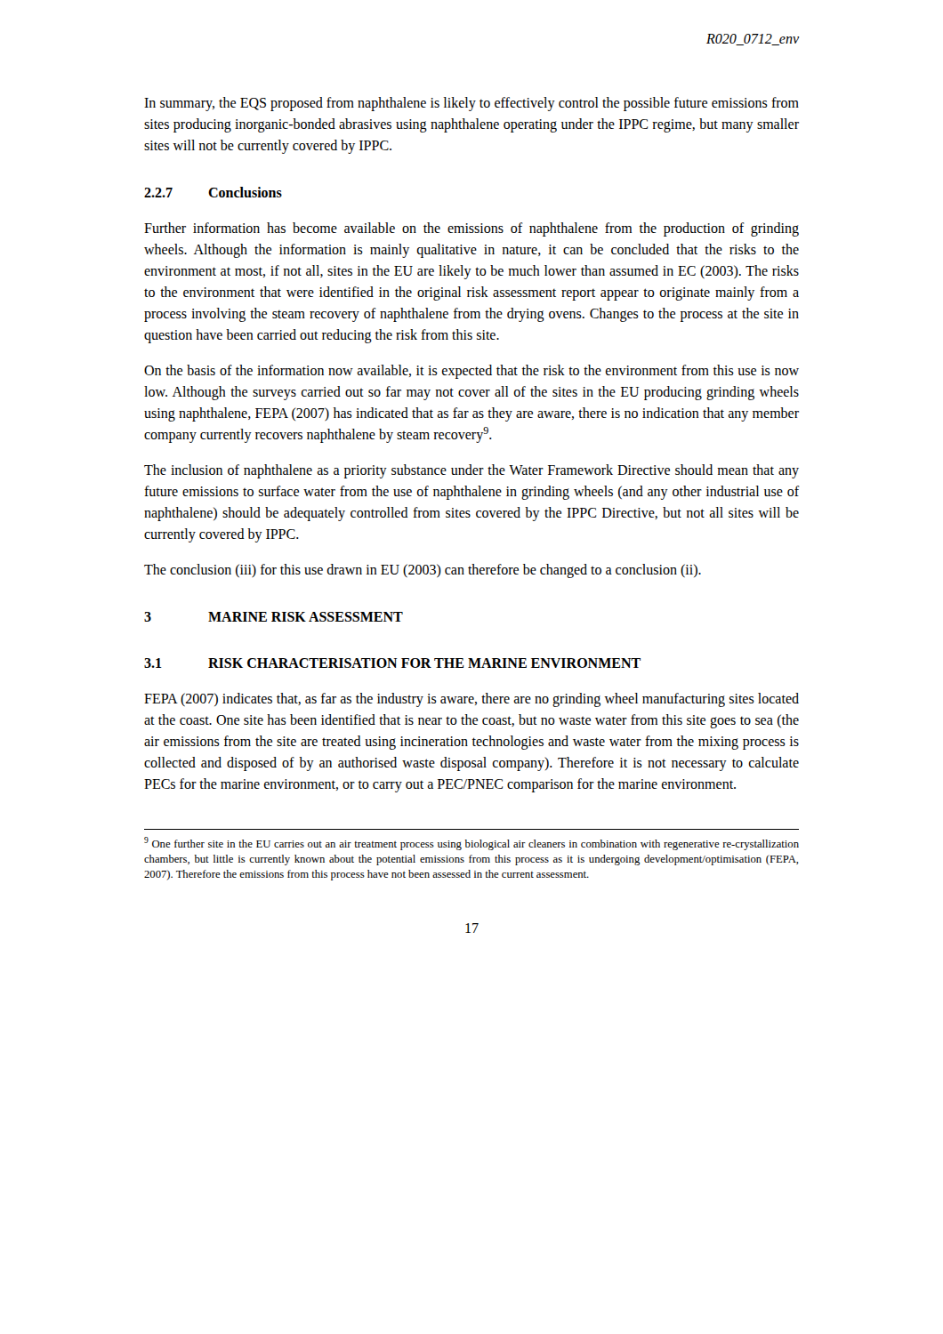R020_0712_env
In summary, the EQS proposed from naphthalene is likely to effectively control the possible future emissions from sites producing inorganic-bonded abrasives using naphthalene operating under the IPPC regime, but many smaller sites will not be currently covered by IPPC.
2.2.7 Conclusions
Further information has become available on the emissions of naphthalene from the production of grinding wheels. Although the information is mainly qualitative in nature, it can be concluded that the risks to the environment at most, if not all, sites in the EU are likely to be much lower than assumed in EC (2003). The risks to the environment that were identified in the original risk assessment report appear to originate mainly from a process involving the steam recovery of naphthalene from the drying ovens. Changes to the process at the site in question have been carried out reducing the risk from this site.
On the basis of the information now available, it is expected that the risk to the environment from this use is now low. Although the surveys carried out so far may not cover all of the sites in the EU producing grinding wheels using naphthalene, FEPA (2007) has indicated that as far as they are aware, there is no indication that any member company currently recovers naphthalene by steam recovery9.
The inclusion of naphthalene as a priority substance under the Water Framework Directive should mean that any future emissions to surface water from the use of naphthalene in grinding wheels (and any other industrial use of naphthalene) should be adequately controlled from sites covered by the IPPC Directive, but not all sites will be currently covered by IPPC.
The conclusion (iii) for this use drawn in EU (2003) can therefore be changed to a conclusion (ii).
3 MARINE RISK ASSESSMENT
3.1 RISK CHARACTERISATION FOR THE MARINE ENVIRONMENT
FEPA (2007) indicates that, as far as the industry is aware, there are no grinding wheel manufacturing sites located at the coast. One site has been identified that is near to the coast, but no waste water from this site goes to sea (the air emissions from the site are treated using incineration technologies and waste water from the mixing process is collected and disposed of by an authorised waste disposal company). Therefore it is not necessary to calculate PECs for the marine environment, or to carry out a PEC/PNEC comparison for the marine environment.
9 One further site in the EU carries out an air treatment process using biological air cleaners in combination with regenerative re-crystallization chambers, but little is currently known about the potential emissions from this process as it is undergoing development/optimisation (FEPA, 2007). Therefore the emissions from this process have not been assessed in the current assessment.
17